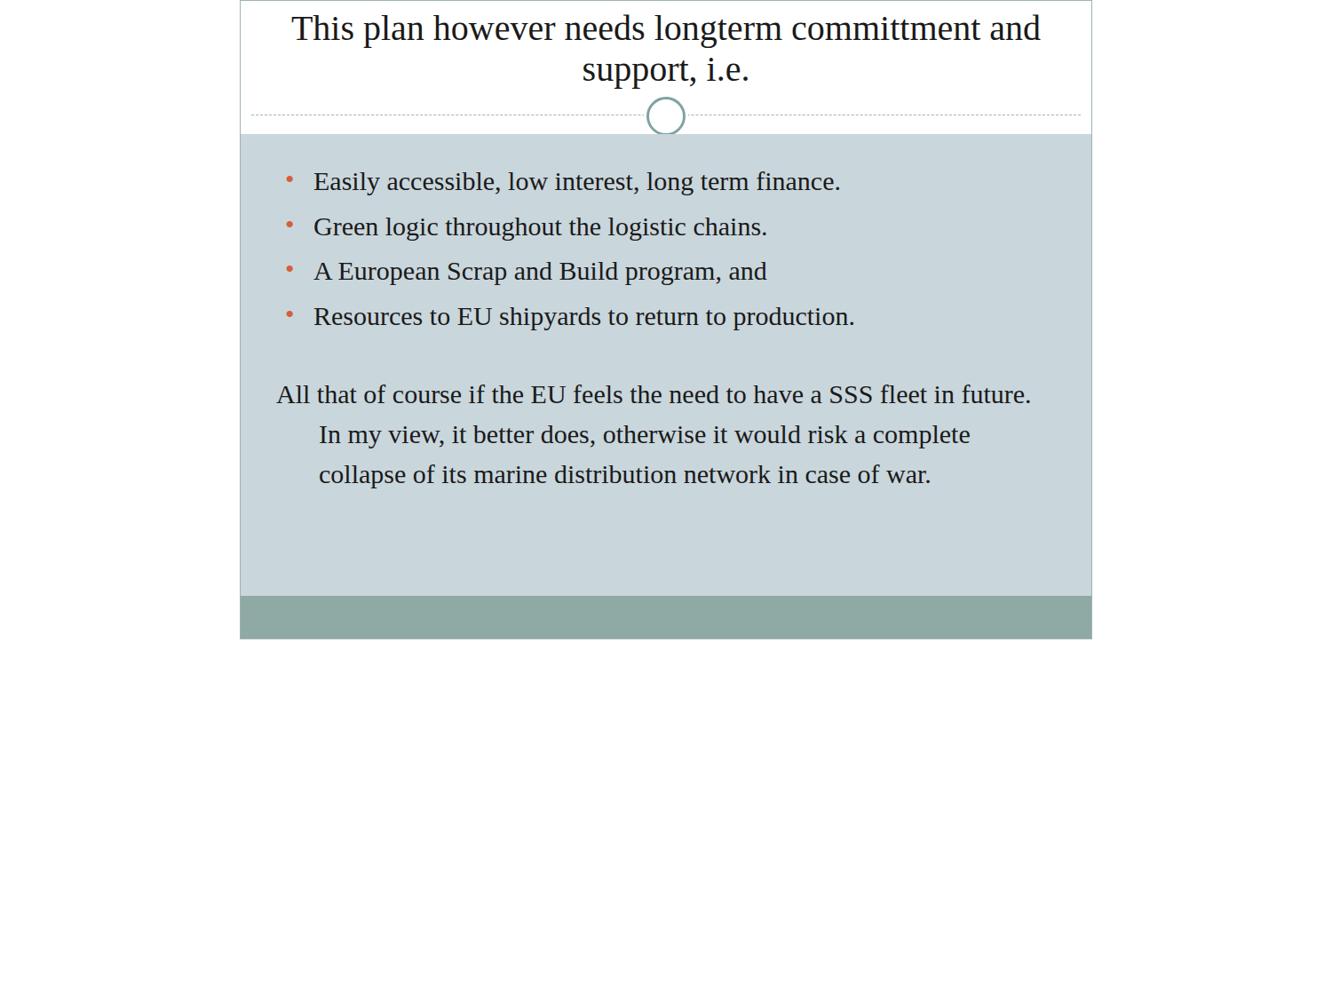This plan however needs longterm committment and support, i.e.
Easily accessible, low interest, long term finance.
Green logic throughout the logistic chains.
A European Scrap and Build program, and
Resources to EU shipyards to return to production.
All that of course if the EU feels the need to have a SSS fleet in future. In my view, it better does, otherwise it would risk a complete collapse of its marine distribution network in case of war.